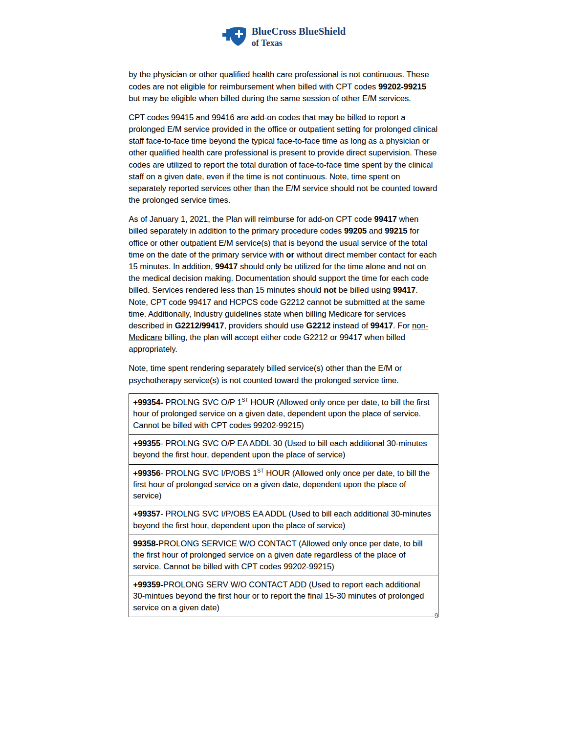BlueCross BlueShieldof Texas
by the physician or other qualified health care professional is not continuous. These codes are not eligible for reimbursement when billed with CPT codes 99202-99215 but may be eligible when billed during the same session of other E/M services.
CPT codes 99415 and 99416 are add-on codes that may be billed to report a prolonged E/M service provided in the office or outpatient setting for prolonged clinical staff face-to-face time beyond the typical face-to-face time as long as a physician or other qualified health care professional is present to provide direct supervision. These codes are utilized to report the total duration of face-to-face time spent by the clinical staff on a given date, even if the time is not continuous. Note, time spent on separately reported services other than the E/M service should not be counted toward the prolonged service times.
As of January 1, 2021, the Plan will reimburse for add-on CPT code 99417 when billed separately in addition to the primary procedure codes 99205 and 99215 for office or other outpatient E/M service(s) that is beyond the usual service of the total time on the date of the primary service with or without direct member contact for each 15 minutes. In addition, 99417 should only be utilized for the time alone and not on the medical decision making. Documentation should support the time for each code billed. Services rendered less than 15 minutes should not be billed using 99417. Note, CPT code 99417 and HCPCS code G2212 cannot be submitted at the same time. Additionally, Industry guidelines state when billing Medicare for services described in G2212/99417, providers should use G2212 instead of 99417. For non-Medicare billing, the plan will accept either code G2212 or 99417 when billed appropriately.
Note, time spent rendering separately billed service(s) other than the E/M or psychotherapy service(s) is not counted toward the prolonged service time.
| +99354- PROLNG SVC O/P 1 ST HOUR (Allowed only once per date, to bill the first hour of prolonged service on a given date, dependent upon the place of service. Cannot be billed with CPT codes 99202-99215) |
| +99355 - PROLNG SVC O/P EA ADDL 30 (Used to bill each additional 30-minutes beyond the first hour, dependent upon the place of service) |
| +99356 - PROLNG SVC I/P/OBS 1 ST HOUR (Allowed only once per date, to bill the first hour of prolonged service on a given date, dependent upon the place of service) |
| +99357 - PROLNG SVC I/P/OBS EA ADDL (Used to bill each additional 30-minutes beyond the first hour, dependent upon the place of service) |
| 99358- PROLONG SERVICE W/O CONTACT (Allowed only once per date, to bill the first hour of prolonged service on a given date regardless of the place of service. Cannot be billed with CPT codes 99202-99215) |
| +99359- PROLONG SERV W/O CONTACT ADD (Used to report each additional 30-mintues beyond the first hour or to report the final 15-30 minutes of prolonged service on a given date) |
9